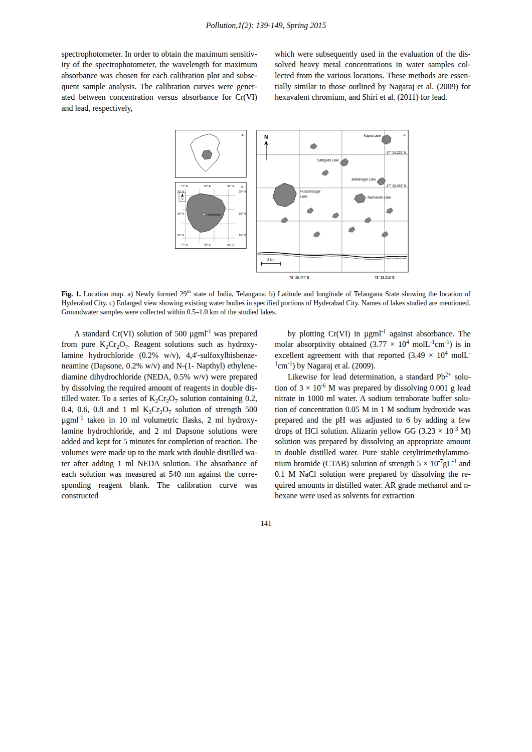Pollution,1(2): 139-149, Spring 2015
spectrophotometer. In order to obtain the maximum sensitivity of the spectrophotometer, the wavelength for maximum absorbance was chosen for each calibration plot and subsequent sample analysis. The calibration curves were generated between concentration versus absorbance for Cr(VI) and lead, respectively,
which were subsequently used in the evaluation of the dissolved heavy metal concentrations in water samples collected from the various locations. These methods are essentially similar to those outlined by Nagaraj et al. (2009) for hexavalent chromium, and Shiri et al. (2011) for lead.
a b 77° E 78° E 81° E 20° N 18° N 16° N 20° N 18° N 16° N 77° E 78° E 81° E Hyderabad N c N 17° 29.225' N 17° 26.093' N 78° 28.474' E 78° 33.216' E Kapra Lake Safilguda Lake Babanagar Lake Nacharam Lake Hussainsagar Lake 2 km
Fig. 1. Location map. a) Newly formed 29th state of India, Telangana. b) Latitude and longitude of Telangana State showing the location of Hyderabad City. c) Enlarged view showing existing water bodies in specified portions of Hyderabad City. Names of lakes studied are mentioned. Groundwater samples were collected within 0.5–1.0 km of the studied lakes.
A standard Cr(VI) solution of 500 µgml-1 was prepared from pure K2Cr2O7. Reagent solutions such as hydroxylamine hydrochloride (0.2% w/v), 4,4'-sulfoxylbisbenzeneamine (Dapsone, 0.2% w/v) and N-(1- Napthyl) ethylenediamine dihydrochloride (NEDA, 0.5% w/v) were prepared by dissolving the required amount of reagents in double distilled water. To a series of K2Cr2O7 solution containing 0.2, 0.4, 0.6, 0.8 and 1 ml K2Cr2O7 solution of strength 500 µgml-1 taken in 10 ml volumetric flasks, 2 ml hydroxylamine hydrochloride, and 2 ml Dapsone solutions were added and kept for 5 minutes for completion of reaction. The volumes were made up to the mark with double distilled water after adding 1 ml NEDA solution. The absorbance of each solution was measured at 540 nm against the corresponding reagent blank. The calibration curve was constructed
by plotting Cr(VI) in µgml-1 against absorbance. The molar absorptivity obtained (3.77 × 104 molL-1cm-1) is in excellent agreement with that reported (3.49 × 104 molL-1cm-1) by Nagaraj et al. (2009).
Likewise for lead determination, a standard Pb2+ solution of 3 × 10-6 M was prepared by dissolving 0.001 g lead nitrate in 1000 ml water. A sodium tetraborate buffer solution of concentration 0.05 M in 1 M sodium hydroxide was prepared and the pH was adjusted to 6 by adding a few drops of HCl solution. Alizarin yellow GG (3.23 × 10-3 M) solution was prepared by dissolving an appropriate amount in double distilled water. Pure stable cetyltrimethylammonium bromide (CTAB) solution of strength 5 × 10-7gL-1 and 0.1 M NaCl solution were prepared by dissolving the required amounts in distilled water. AR grade methanol and n-hexane were used as solvents for extraction
141